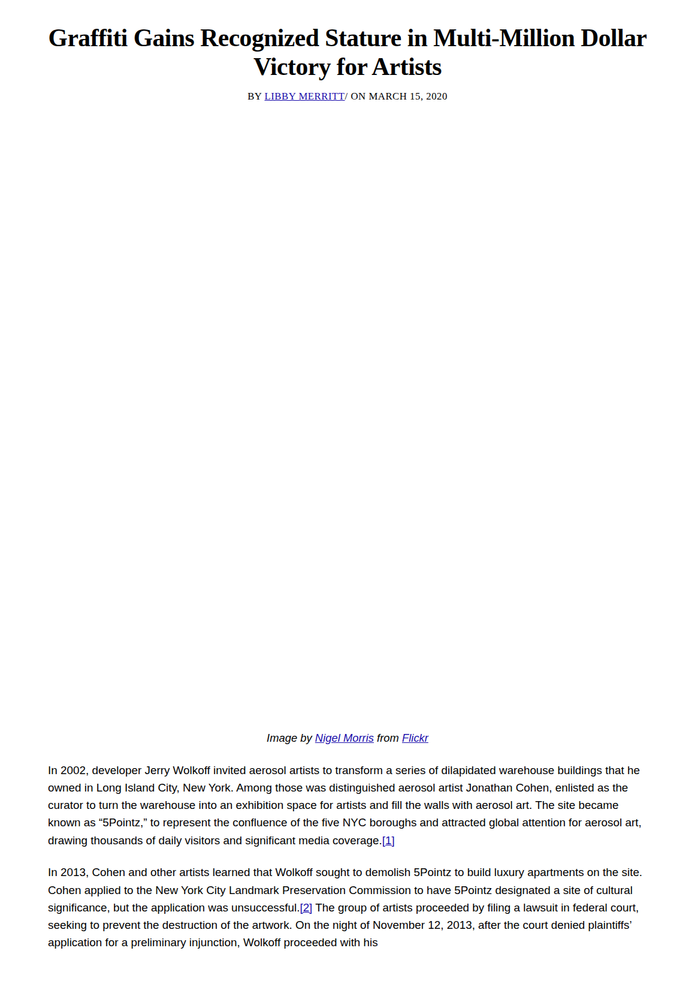Graffiti Gains Recognized Stature in Multi-Million Dollar Victory for Artists
BY LIBBY MERRITT/ ON MARCH 15, 2020
Image by Nigel Morris from Flickr
In 2002, developer Jerry Wolkoff invited aerosol artists to transform a series of dilapidated warehouse buildings that he owned in Long Island City, New York. Among those was distinguished aerosol artist Jonathan Cohen, enlisted as the curator to turn the warehouse into an exhibition space for artists and fill the walls with aerosol art. The site became known as “5Pointz,” to represent the confluence of the five NYC boroughs and attracted global attention for aerosol art, drawing thousands of daily visitors and significant media coverage.[1]
In 2013, Cohen and other artists learned that Wolkoff sought to demolish 5Pointz to build luxury apartments on the site. Cohen applied to the New York City Landmark Preservation Commission to have 5Pointz designated a site of cultural significance, but the application was unsuccessful.[2] The group of artists proceeded by filing a lawsuit in federal court, seeking to prevent the destruction of the artwork. On the night of November 12, 2013, after the court denied plaintiffs’ application for a preliminary injunction, Wolkoff proceeded with his